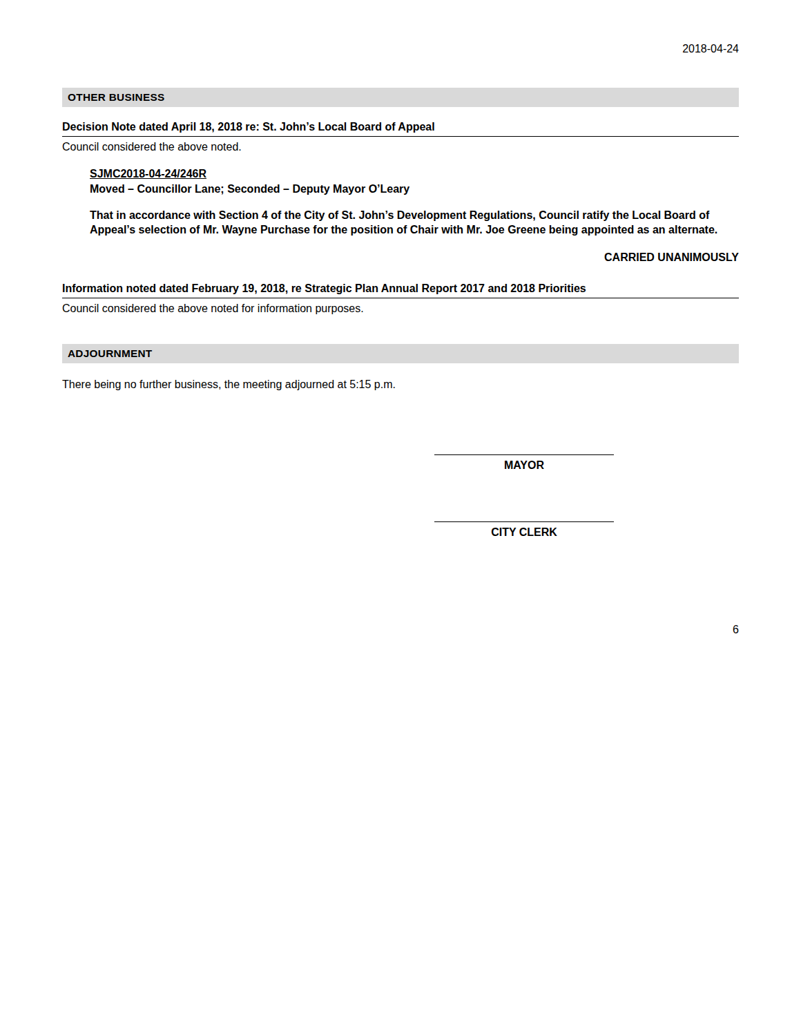2018-04-24
OTHER BUSINESS
Decision Note dated April 18, 2018 re: St. John’s Local Board of Appeal
Council considered the above noted.
SJMC2018-04-24/246R
Moved – Councillor Lane; Seconded – Deputy Mayor O’Leary
That in accordance with Section 4 of the City of St. John’s Development Regulations, Council ratify the Local Board of Appeal’s selection of Mr. Wayne Purchase for the position of Chair with Mr. Joe Greene being appointed as an alternate.
CARRIED UNANIMOUSLY
Information noted dated February 19, 2018, re Strategic Plan Annual Report 2017 and 2018 Priorities
Council considered the above noted for information purposes.
ADJOURNMENT
There being no further business, the meeting adjourned at 5:15 p.m.
MAYOR
CITY CLERK
6